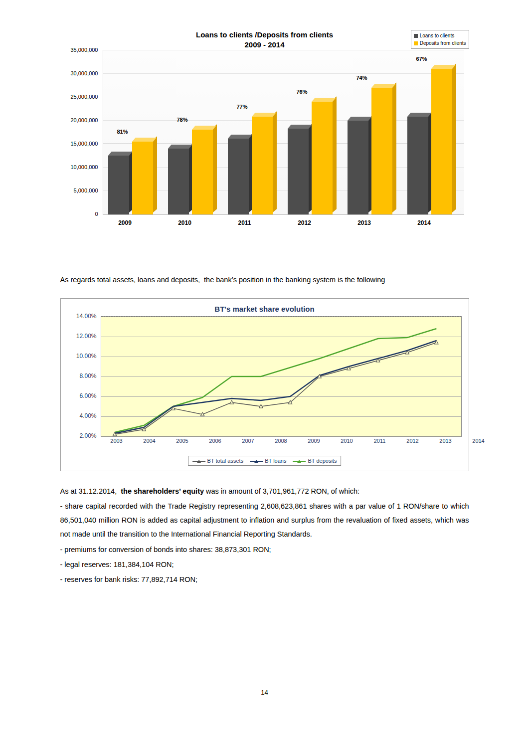Loans to clients /Deposits from clients
2009 - 2014
Loans to clients
Deposits from clients
35,000,000
30,000,000
25,000,000
20,000,000
15,000,000
10,000,000
5,000,000
0
81%
78%
77%
76%
74%
67%
2009
2010
2011
2012
2013
2014
As regards total assets, loans and deposits, the bank’s position in the banking system is the following
BT's market share evolution
14.00%
12.00%
10.00%
8.00%
6.00%
4.00%
2.00%
2003
2004
2005
2006
2007
2008
2009
2010
2011
2012
2013
2014
BT total assets BT loans BT deposits
As at 31.12.2014, the shareholders’ equity was in amount of 3,701,961,772 RON, of which:
- share capital recorded with the Trade Registry representing 2,608,623,861 shares with a par value of 1 RON/share to which 86,501,040 million RON is added as capital adjustment to inflation and surplus from the revaluation of fixed assets, which was not made until the transition to the International Financial Reporting Standards.
- premiums for conversion of bonds into shares: 38,873,301 RON;
- legal reserves: 181,384,104 RON;
- reserves for bank risks: 77,892,714 RON;
14